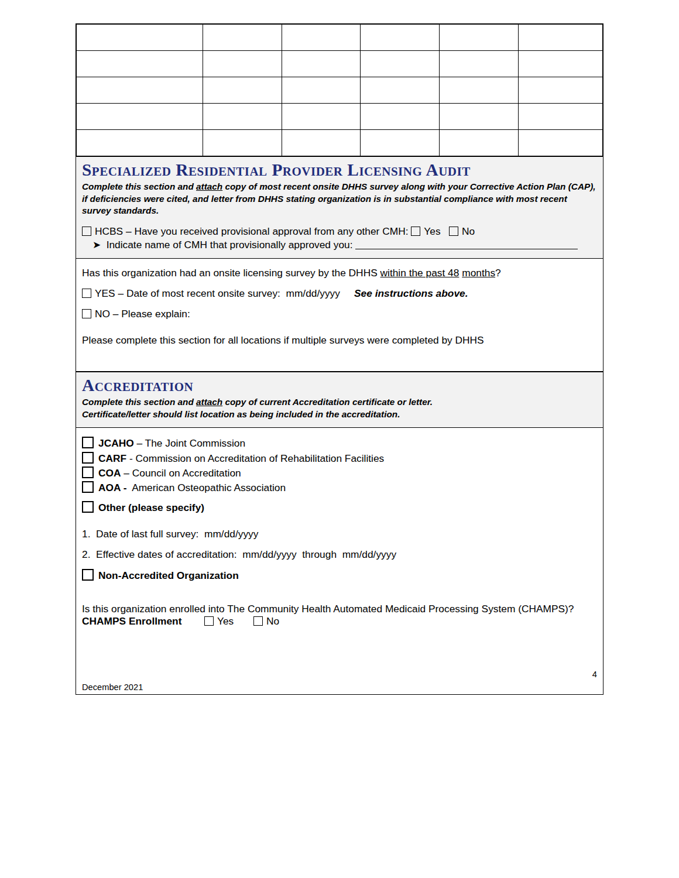Specialized Residential Provider Licensing Audit
Complete this section and attach copy of most recent onsite DHHS survey along with your Corrective Action Plan (CAP), if deficiencies were cited, and letter from DHHS stating organization is in substantial compliance with most recent survey standards.
HCBS – Have you received provisional approval from any other CMH: Yes No
➤ Indicate name of CMH that provisionally approved you:
Has this organization had an onsite licensing survey by the DHHS within the past 48 months?
YES – Date of most recent onsite survey: mm/dd/yyyy See instructions above.
NO – Please explain:
Please complete this section for all locations if multiple surveys were completed by DHHS
Accreditation
Complete this section and attach copy of current Accreditation certificate or letter.
Certificate/letter should list location as being included in the accreditation.
JCAHO – The Joint Commission
CARF - Commission on Accreditation of Rehabilitation Facilities
COA – Council on Accreditation
AOA - American Osteopathic Association
Other (please specify)
1. Date of last full survey: mm/dd/yyyy
2. Effective dates of accreditation: mm/dd/yyyy through mm/dd/yyyy
Non-Accredited Organization
Is this organization enrolled into The Community Health Automated Medicaid Processing System (CHAMPS)?
CHAMPS Enrollment Yes No
4
December 2021